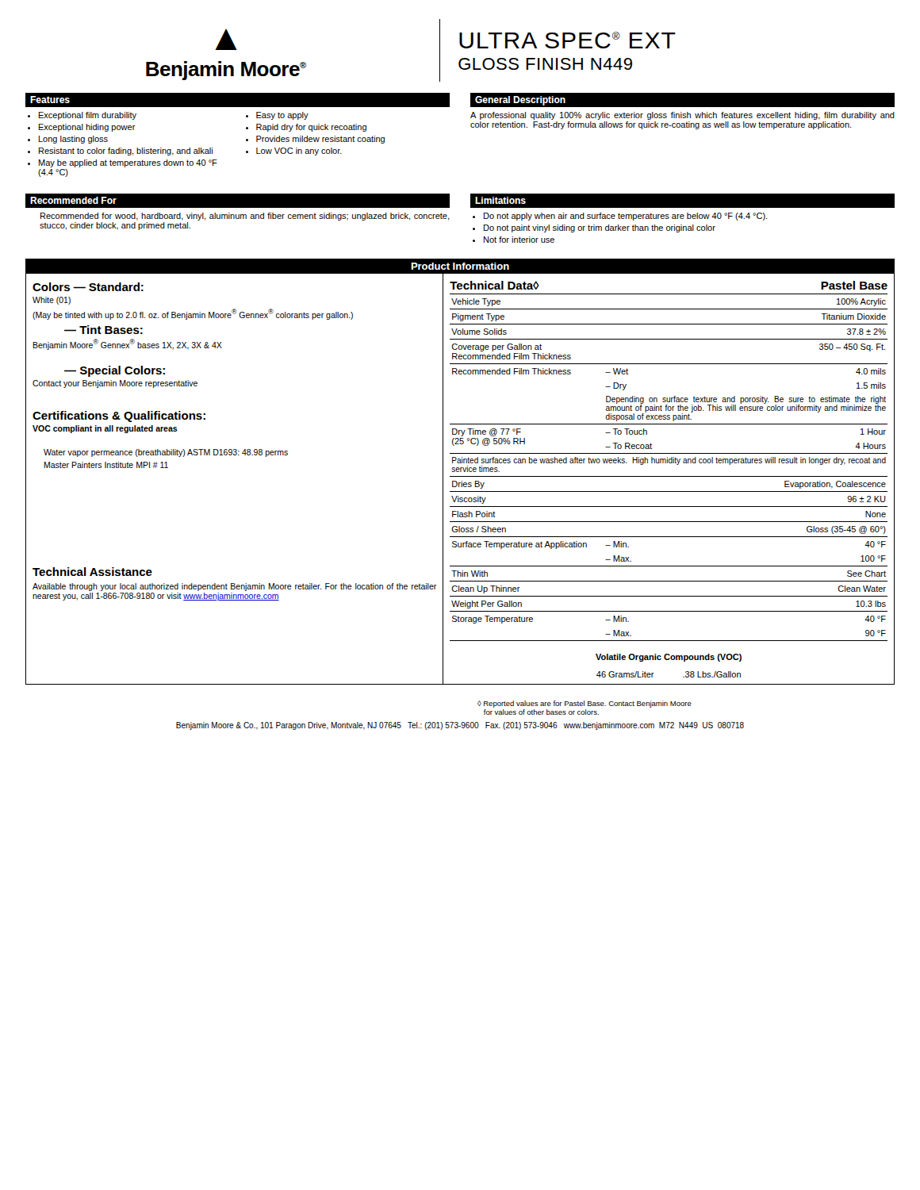▲
Benjamin Moore®
ULTRA SPEC® EXT
GLOSS FINISH N449
Features
Exceptional film durability
Exceptional hiding power
Long lasting gloss
Resistant to color fading, blistering, and alkali
May be applied at temperatures down to 40 °F (4.4 °C)
Easy to apply
Rapid dry for quick recoating
Provides mildew resistant coating
Low VOC in any color.
General Description
A professional quality 100% acrylic exterior gloss finish which features excellent hiding, film durability and color retention. Fast-dry formula allows for quick re-coating as well as low temperature application.
Recommended For
Recommended for wood, hardboard, vinyl, aluminum and fiber cement sidings; unglazed brick, concrete, stucco, cinder block, and primed metal.
Limitations
Do not apply when air and surface temperatures are below 40 °F (4.4 °C).
Do not paint vinyl siding or trim darker than the original color
Not for interior use
Product Information
Colors — Standard:
White (01)
(May be tinted with up to 2.0 fl. oz. of Benjamin Moore® Gennex® colorants per gallon.)
— Tint Bases:
Benjamin Moore® Gennex® bases 1X, 2X, 3X & 4X
— Special Colors:
Contact your Benjamin Moore representative
Certifications & Qualifications:
VOC compliant in all regulated areas
Water vapor permeance (breathability) ASTM D1693: 48.98 perms
Master Painters Institute MPI # 11
Technical Assistance
Available through your local authorized independent Benjamin Moore retailer. For the location of the retailer nearest you, call 1-866-708-9180 or visit www.benjaminmoore.com
Technical Data◊ Pastel Base
| Vehicle Type | 100% Acrylic |
| Pigment Type | Titanium Dioxide |
| Volume Solids | 37.8 ± 2% |
| Coverage per Gallon at Recommended Film Thickness | 350 – 450 Sq. Ft. |
| Recommended Film Thickness | / – Wet / 4.0 mils / / – Dry / 1.5 mils / |
| Depending on surface texture and porosity. Be sure to estimate the right amount of paint for the job. This will ensure color uniformity and minimize the disposal of excess paint. |
| Dry Time @ 77 °F (25 °C) @ 50% RH | / – To Touch / 1 Hour / / – To Recoat / 4 Hours / |
| Painted surfaces can be washed after two weeks. High humidity and cool temperatures will result in longer dry, recoat and service times. |
| Dries By | Evaporation, Coalescence |
| Viscosity | 96 ± 2 KU |
| Flash Point | None |
| Gloss / Sheen | Gloss (35-45 @ 60°) |
| Surface Temperature at Application | / – Min. / 40 °F / / – Max. / 100 °F / |
| Thin With | See Chart |
| Clean Up Thinner | Clean Water |
| Weight Per Gallon | 10.3 lbs |
| Storage Temperature | / – Min. / 40 °F / / – Max. / 90 °F / |
Volatile Organic Compounds (VOC)
46 Grams/Liter.38 Lbs./Gallon
◊ Reported values are for Pastel Base. Contact Benjamin Moore
for values of other bases or colors.
Benjamin Moore & Co., 101 Paragon Drive, Montvale, NJ 07645 Tel.: (201) 573-9600 Fax. (201) 573-9046 www.benjaminmoore.com M72 N449 US 080718